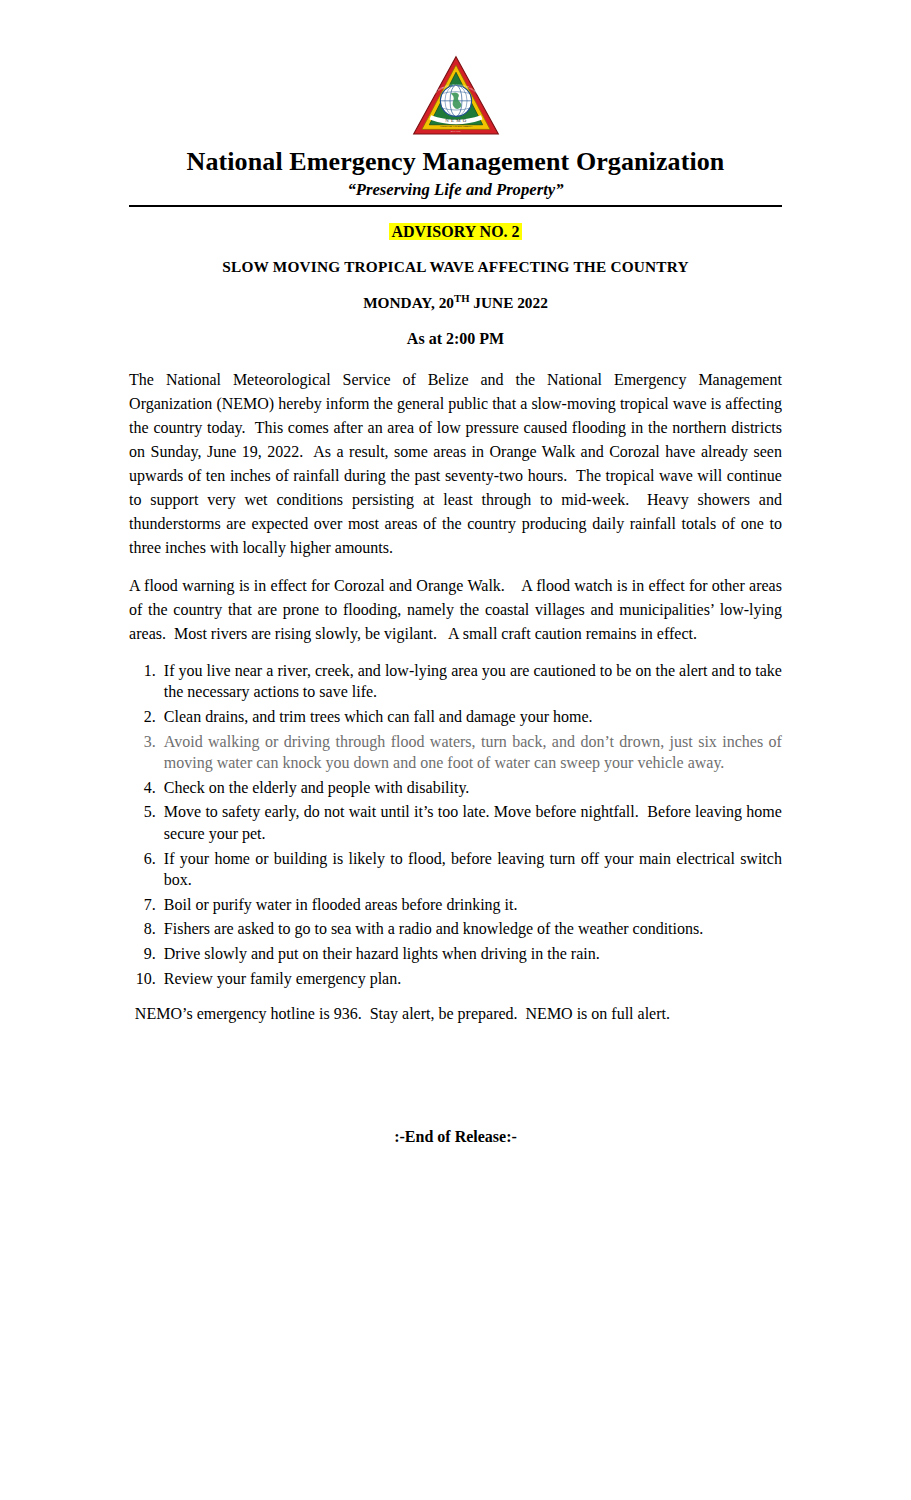N E M O "Preserving Life and Property" BELIZE NATIONAL EMERGENCY MANAGEMENT ORGANIZATION
National Emergency Management Organization
“Preserving Life and Property”
ADVISORY NO. 2
SLOW MOVING TROPICAL WAVE AFFECTING THE COUNTRY
MONDAY, 20TH JUNE 2022
As at 2:00 PM
The National Meteorological Service of Belize and the National Emergency Management Organization (NEMO) hereby inform the general public that a slow-moving tropical wave is affecting the country today. This comes after an area of low pressure caused flooding in the northern districts on Sunday, June 19, 2022. As a result, some areas in Orange Walk and Corozal have already seen upwards of ten inches of rainfall during the past seventy-two hours. The tropical wave will continue to support very wet conditions persisting at least through to mid-week. Heavy showers and thunderstorms are expected over most areas of the country producing daily rainfall totals of one to three inches with locally higher amounts.
A flood warning is in effect for Corozal and Orange Walk. A flood watch is in effect for other areas of the country that are prone to flooding, namely the coastal villages and municipalities’ low-lying areas. Most rivers are rising slowly, be vigilant. A small craft caution remains in effect.
If you live near a river, creek, and low-lying area you are cautioned to be on the alert and to take the necessary actions to save life.
Clean drains, and trim trees which can fall and damage your home.
Avoid walking or driving through flood waters, turn back, and don’t drown, just six inches of moving water can knock you down and one foot of water can sweep your vehicle away.
Check on the elderly and people with disability.
Move to safety early, do not wait until it’s too late. Move before nightfall. Before leaving home secure your pet.
If your home or building is likely to flood, before leaving turn off your main electrical switch box.
Boil or purify water in flooded areas before drinking it.
Fishers are asked to go to sea with a radio and knowledge of the weather conditions.
Drive slowly and put on their hazard lights when driving in the rain.
Review your family emergency plan.
NEMO’s emergency hotline is 936. Stay alert, be prepared. NEMO is on full alert.
:-End of Release:-